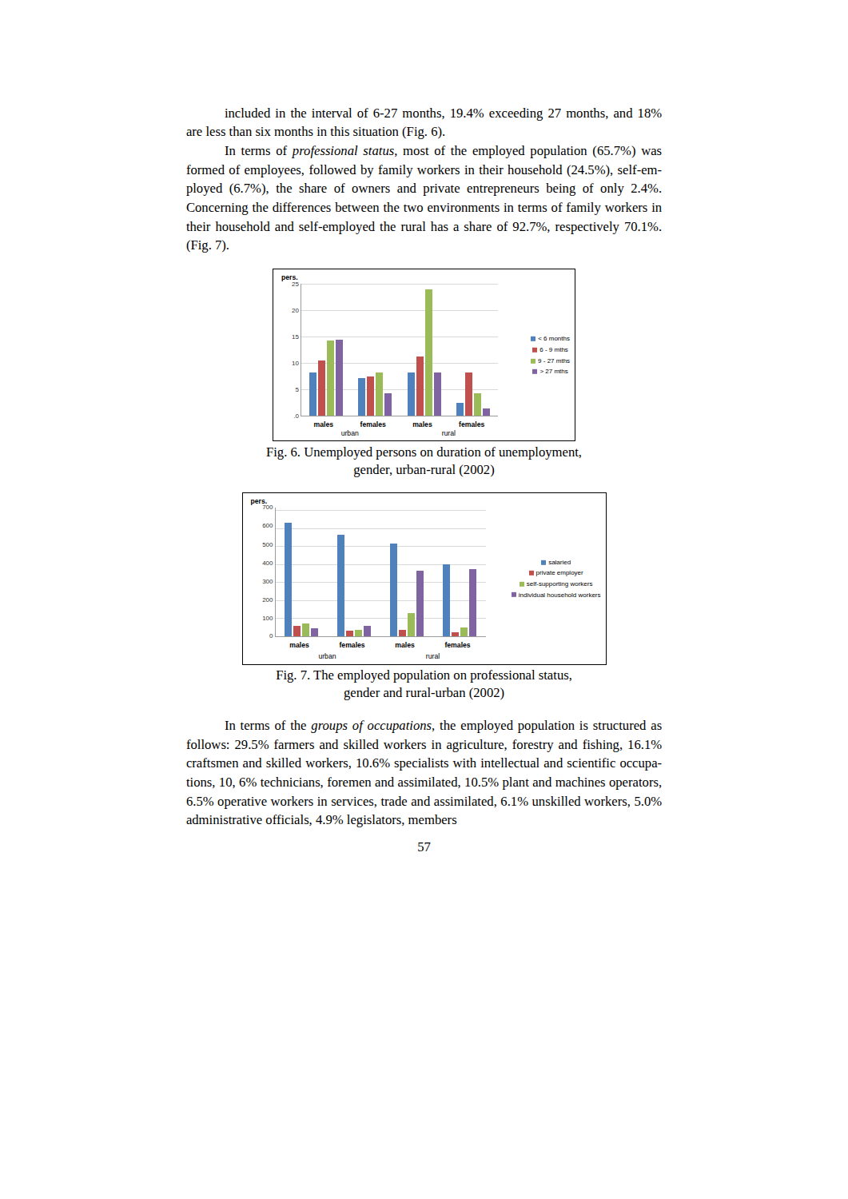included in the interval of 6-27 months, 19.4% exceeding 27 months, and 18% are less than six months in this situation (Fig. 6).
In terms of professional status, most of the employed population (65.7%) was formed of employees, followed by family workers in their household (24.5%), self-employed (6.7%), the share of owners and private entrepreneurs being of only 2.4%. Concerning the differences between the two environments in terms of family workers in their household and self-employed the rural has a share of 92.7%, respectively 70.1%. (Fig. 7).
pers.
25 20 15 10 5 .0
males females males females
urban rural
< 6 months
6 - 9 mths
9 - 27 mths
> 27 mths
Fig. 6. Unemployed persons on duration of unemployment,
gender, urban-rural (2002)
pers.
700 600 500 400 300 200 100 0
males females males females
urban rural
salaried
private employer
self-supporting workers
individual household workers
Fig. 7. The employed population on professional status,
gender and rural-urban (2002)
In terms of the groups of occupations, the employed population is structured as follows: 29.5% farmers and skilled workers in agriculture, forestry and fishing, 16.1% craftsmen and skilled workers, 10.6% specialists with intellectual and scientific occupations, 10, 6% technicians, foremen and assimilated, 10.5% plant and machines operators, 6.5% operative workers in services, trade and assimilated, 6.1% unskilled workers, 5.0% administrative officials, 4.9% legislators, members
57